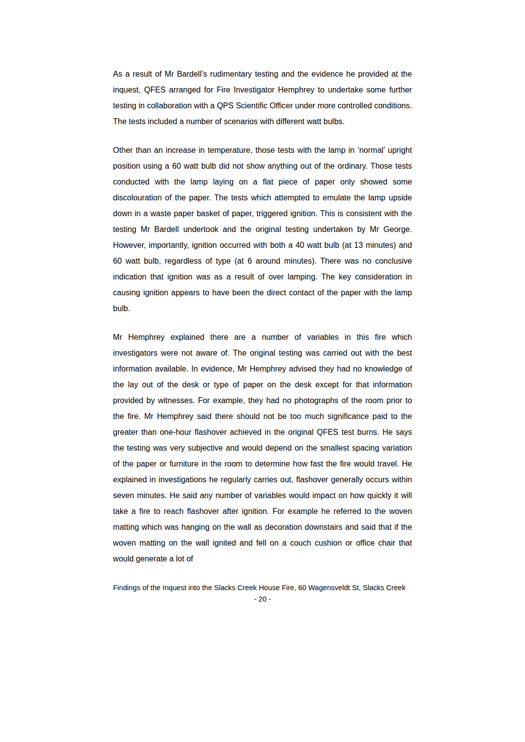As a result of Mr Bardell’s rudimentary testing and the evidence he provided at the inquest, QFES arranged for Fire Investigator Hemphrey to undertake some further testing in collaboration with a QPS Scientific Officer under more controlled conditions. The tests included a number of scenarios with different watt bulbs.
Other than an increase in temperature, those tests with the lamp in ‘normal’ upright position using a 60 watt bulb did not show anything out of the ordinary. Those tests conducted with the lamp laying on a flat piece of paper only showed some discolouration of the paper. The tests which attempted to emulate the lamp upside down in a waste paper basket of paper, triggered ignition. This is consistent with the testing Mr Bardell undertook and the original testing undertaken by Mr George. However, importantly, ignition occurred with both a 40 watt bulb (at 13 minutes) and 60 watt bulb, regardless of type (at 6 around minutes). There was no conclusive indication that ignition was as a result of over lamping. The key consideration in causing ignition appears to have been the direct contact of the paper with the lamp bulb.
Mr Hemphrey explained there are a number of variables in this fire which investigators were not aware of. The original testing was carried out with the best information available. In evidence, Mr Hemphrey advised they had no knowledge of the lay out of the desk or type of paper on the desk except for that information provided by witnesses. For example, they had no photographs of the room prior to the fire. Mr Hemphrey said there should not be too much significance paid to the greater than one-hour flashover achieved in the original QFES test burns. He says the testing was very subjective and would depend on the smallest spacing variation of the paper or furniture in the room to determine how fast the fire would travel. He explained in investigations he regularly carries out, flashover generally occurs within seven minutes. He said any number of variables would impact on how quickly it will take a fire to reach flashover after ignition. For example he referred to the woven matting which was hanging on the wall as decoration downstairs and said that if the woven matting on the wall ignited and fell on a couch cushion or office chair that would generate a lot of
Findings of the Inquest into the Slacks Creek House Fire, 60 Wagensveldt St, Slacks Creek
- 20 -